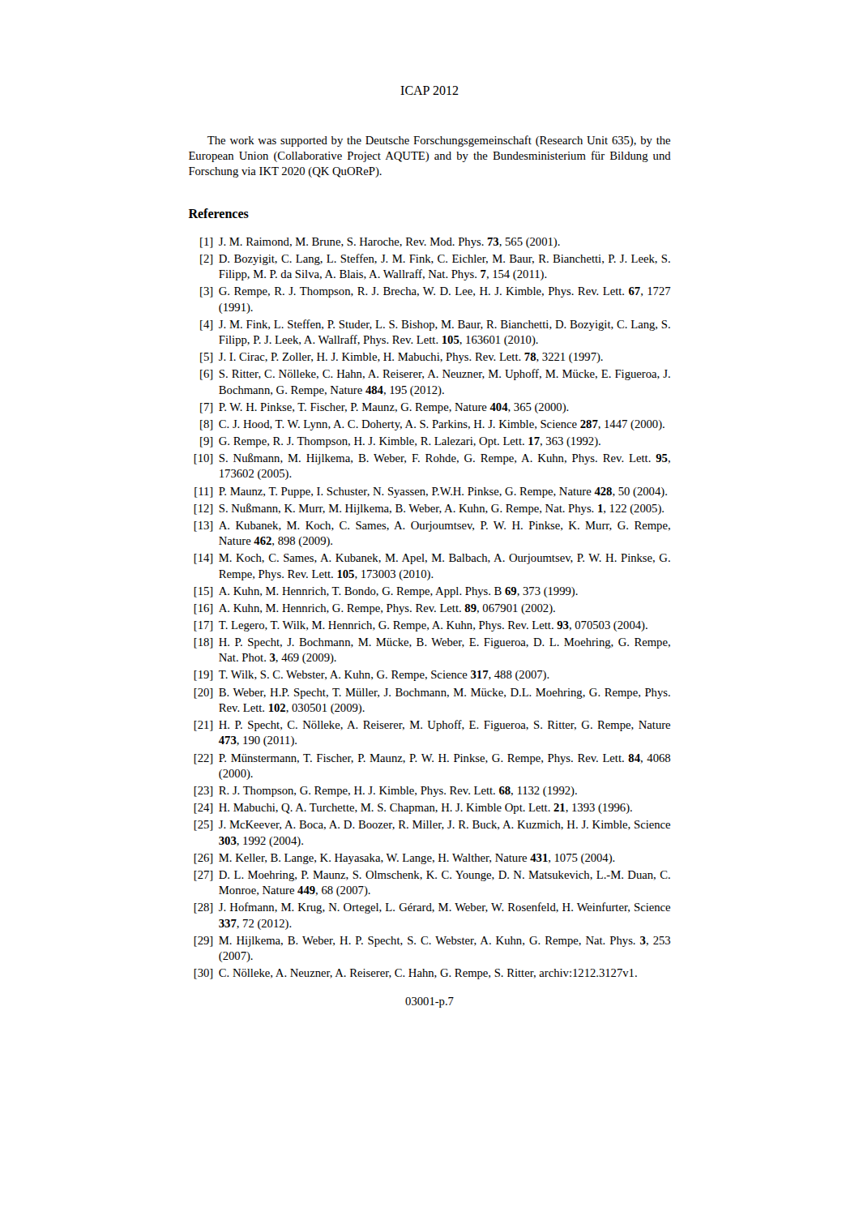ICAP 2012
The work was supported by the Deutsche Forschungsgemeinschaft (Research Unit 635), by the European Union (Collaborative Project AQUTE) and by the Bundesministerium für Bildung und Forschung via IKT 2020 (QK QuOReP).
References
J. M. Raimond, M. Brune, S. Haroche, Rev. Mod. Phys. 73, 565 (2001).
D. Bozyigit, C. Lang, L. Steffen, J. M. Fink, C. Eichler, M. Baur, R. Bianchetti, P. J. Leek, S. Filipp, M. P. da Silva, A. Blais, A. Wallraff, Nat. Phys. 7, 154 (2011).
G. Rempe, R. J. Thompson, R. J. Brecha, W. D. Lee, H. J. Kimble, Phys. Rev. Lett. 67, 1727 (1991).
J. M. Fink, L. Steffen, P. Studer, L. S. Bishop, M. Baur, R. Bianchetti, D. Bozyigit, C. Lang, S. Filipp, P. J. Leek, A. Wallraff, Phys. Rev. Lett. 105, 163601 (2010).
J. I. Cirac, P. Zoller, H. J. Kimble, H. Mabuchi, Phys. Rev. Lett. 78, 3221 (1997).
S. Ritter, C. Nölleke, C. Hahn, A. Reiserer, A. Neuzner, M. Uphoff, M. Mücke, E. Figueroa, J. Bochmann, G. Rempe, Nature 484, 195 (2012).
P. W. H. Pinkse, T. Fischer, P. Maunz, G. Rempe, Nature 404, 365 (2000).
C. J. Hood, T. W. Lynn, A. C. Doherty, A. S. Parkins, H. J. Kimble, Science 287, 1447 (2000).
G. Rempe, R. J. Thompson, H. J. Kimble, R. Lalezari, Opt. Lett. 17, 363 (1992).
S. Nußmann, M. Hijlkema, B. Weber, F. Rohde, G. Rempe, A. Kuhn, Phys. Rev. Lett. 95, 173602 (2005).
P. Maunz, T. Puppe, I. Schuster, N. Syassen, P.W.H. Pinkse, G. Rempe, Nature 428, 50 (2004).
S. Nußmann, K. Murr, M. Hijlkema, B. Weber, A. Kuhn, G. Rempe, Nat. Phys. 1, 122 (2005).
A. Kubanek, M. Koch, C. Sames, A. Ourjoumtsev, P. W. H. Pinkse, K. Murr, G. Rempe, Nature 462, 898 (2009).
M. Koch, C. Sames, A. Kubanek, M. Apel, M. Balbach, A. Ourjoumtsev, P. W. H. Pinkse, G. Rempe, Phys. Rev. Lett. 105, 173003 (2010).
A. Kuhn, M. Hennrich, T. Bondo, G. Rempe, Appl. Phys. B 69, 373 (1999).
A. Kuhn, M. Hennrich, G. Rempe, Phys. Rev. Lett. 89, 067901 (2002).
T. Legero, T. Wilk, M. Hennrich, G. Rempe, A. Kuhn, Phys. Rev. Lett. 93, 070503 (2004).
H. P. Specht, J. Bochmann, M. Mücke, B. Weber, E. Figueroa, D. L. Moehring, G. Rempe, Nat. Phot. 3, 469 (2009).
T. Wilk, S. C. Webster, A. Kuhn, G. Rempe, Science 317, 488 (2007).
B. Weber, H.P. Specht, T. Müller, J. Bochmann, M. Mücke, D.L. Moehring, G. Rempe, Phys. Rev. Lett. 102, 030501 (2009).
H. P. Specht, C. Nölleke, A. Reiserer, M. Uphoff, E. Figueroa, S. Ritter, G. Rempe, Nature 473, 190 (2011).
P. Münstermann, T. Fischer, P. Maunz, P. W. H. Pinkse, G. Rempe, Phys. Rev. Lett. 84, 4068 (2000).
R. J. Thompson, G. Rempe, H. J. Kimble, Phys. Rev. Lett. 68, 1132 (1992).
H. Mabuchi, Q. A. Turchette, M. S. Chapman, H. J. Kimble Opt. Lett. 21, 1393 (1996).
J. McKeever, A. Boca, A. D. Boozer, R. Miller, J. R. Buck, A. Kuzmich, H. J. Kimble, Science 303, 1992 (2004).
M. Keller, B. Lange, K. Hayasaka, W. Lange, H. Walther, Nature 431, 1075 (2004).
D. L. Moehring, P. Maunz, S. Olmschenk, K. C. Younge, D. N. Matsukevich, L.-M. Duan, C. Monroe, Nature 449, 68 (2007).
J. Hofmann, M. Krug, N. Ortegel, L. Gérard, M. Weber, W. Rosenfeld, H. Weinfurter, Science 337, 72 (2012).
M. Hijlkema, B. Weber, H. P. Specht, S. C. Webster, A. Kuhn, G. Rempe, Nat. Phys. 3, 253 (2007).
C. Nölleke, A. Neuzner, A. Reiserer, C. Hahn, G. Rempe, S. Ritter, archiv:1212.3127v1.
03001-p.7